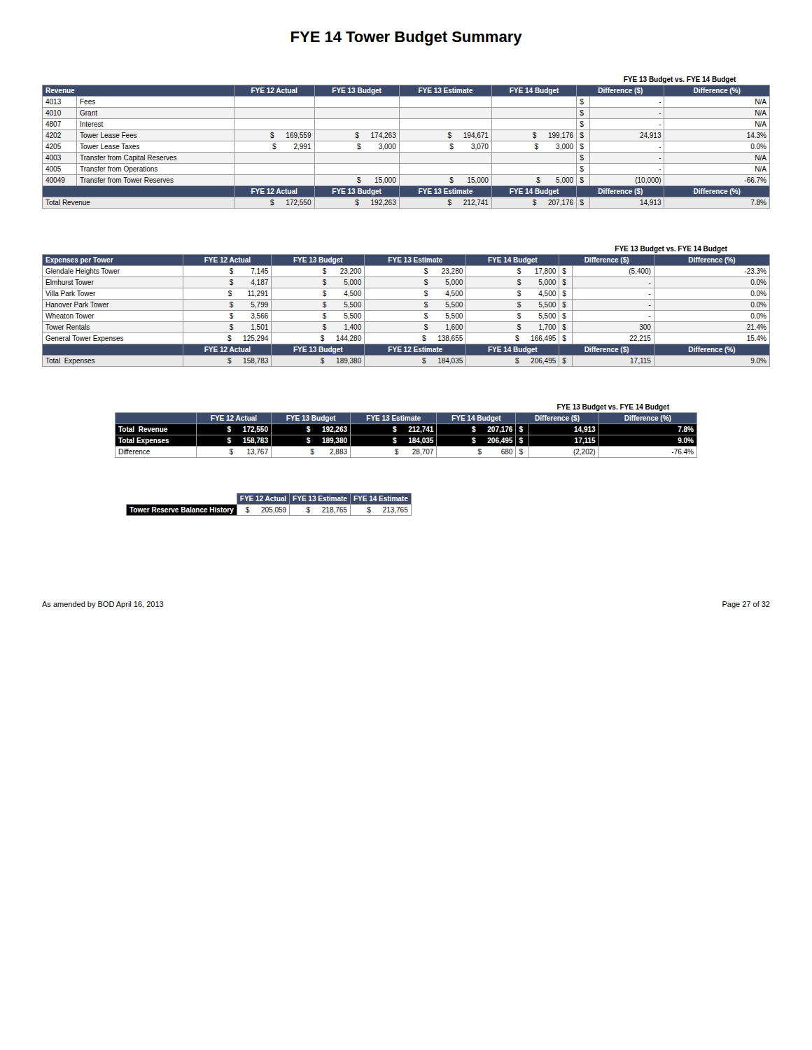FYE 14 Tower Budget Summary
| | FYE 13 Budget vs. FYE 14 Budget |
| Revenue | FYE 12 Actual | FYE 13 Budget | FYE 13 Estimate | FYE 14 Budget | Difference ($) | Difference (%) |
| 4013 | Fees | | | | | $ | - | N/A |
| 4010 | Grant | | | | | $ | - | N/A |
| 4807 | Interest | | | | | $ | - | N/A |
| 4202 | Tower Lease Fees | $ 169,559 | $ 174,263 | $ 194,671 | $ 199,176 | $ | 24,913 | 14.3% |
| 4205 | Tower Lease Taxes | $ 2,991 | $ 3,000 | $ 3,070 | $ 3,000 | $ | - | 0.0% |
| 4003 | Transfer from Capital Reserves | | | | | $ | - | N/A |
| 4005 | Transfer from Operations | | | | | $ | - | N/A |
| 40049 | Transfer from Tower Reserves | | $ 15,000 | $ 15,000 | $ 5,000 | $ | (10,000) | -66.7% |
| | FYE 12 Actual | FYE 13 Budget | FYE 13 Estimate | FYE 14 Budget | Difference ($) | Difference (%) |
| Total Revenue | $ 172,550 | $ 192,263 | $ 212,741 | $ 207,176 | $ | 14,913 | 7.8% |
| | FYE 13 Budget vs. FYE 14 Budget |
| Expenses per Tower | FYE 12 Actual | FYE 13 Budget | FYE 13 Estimate | FYE 14 Budget | Difference ($) | Difference (%) |
| Glendale Heights Tower | $ 7,145 | $ 23,200 | $ 23,280 | $ 17,800 | $ | (5,400) | -23.3% |
| Elmhurst Tower | $ 4,187 | $ 5,000 | $ 5,000 | $ 5,000 | $ | - | 0.0% |
| Villa Park Tower | $ 11,291 | $ 4,500 | $ 4,500 | $ 4,500 | $ | - | 0.0% |
| Hanover Park Tower | $ 5,799 | $ 5,500 | $ 5,500 | $ 5,500 | $ | - | 0.0% |
| Wheaton Tower | $ 3,566 | $ 5,500 | $ 5,500 | $ 5,500 | $ | - | 0.0% |
| Tower Rentals | $ 1,501 | $ 1,400 | $ 1,600 | $ 1,700 | $ | 300 | 21.4% |
| General Tower Expenses | $ 125,294 | $ 144,280 | $ 138,655 | $ 166,495 | $ | 22,215 | 15.4% |
| | FYE 12 Actual | FYE 13 Budget | FYE 12 Estimate | FYE 14 Budget | Difference ($) | Difference (%) |
| Total Expenses | $ 158,783 | $ 189,380 | $ 184,035 | $ 206,495 | $ | 17,115 | 9.0% |
| | FYE 13 Budget vs. FYE 14 Budget |
| | FYE 12 Actual | FYE 13 Budget | FYE 13 Estimate | FYE 14 Budget | Difference ($) | Difference (%) |
| Total Revenue | $ 172,550 | $ 192,263 | $ 212,741 | $ 207,176 | $ | 14,913 | 7.8% |
| Total Expenses | $ 158,783 | $ 189,380 | $ 184,035 | $ 206,495 | $ | 17,115 | 9.0% |
| Difference | $ 13,767 | $ 2,883 | $ 28,707 | $ 680 | $ | (2,202) | -76.4% |
| | FYE 12 Actual | FYE 13 Estimate | FYE 14 Estimate |
| Tower Reserve Balance History | $ 205,059 | $ 218,765 | $ 213,765 |
As amended by BOD April 16, 2013 Page 27 of 32